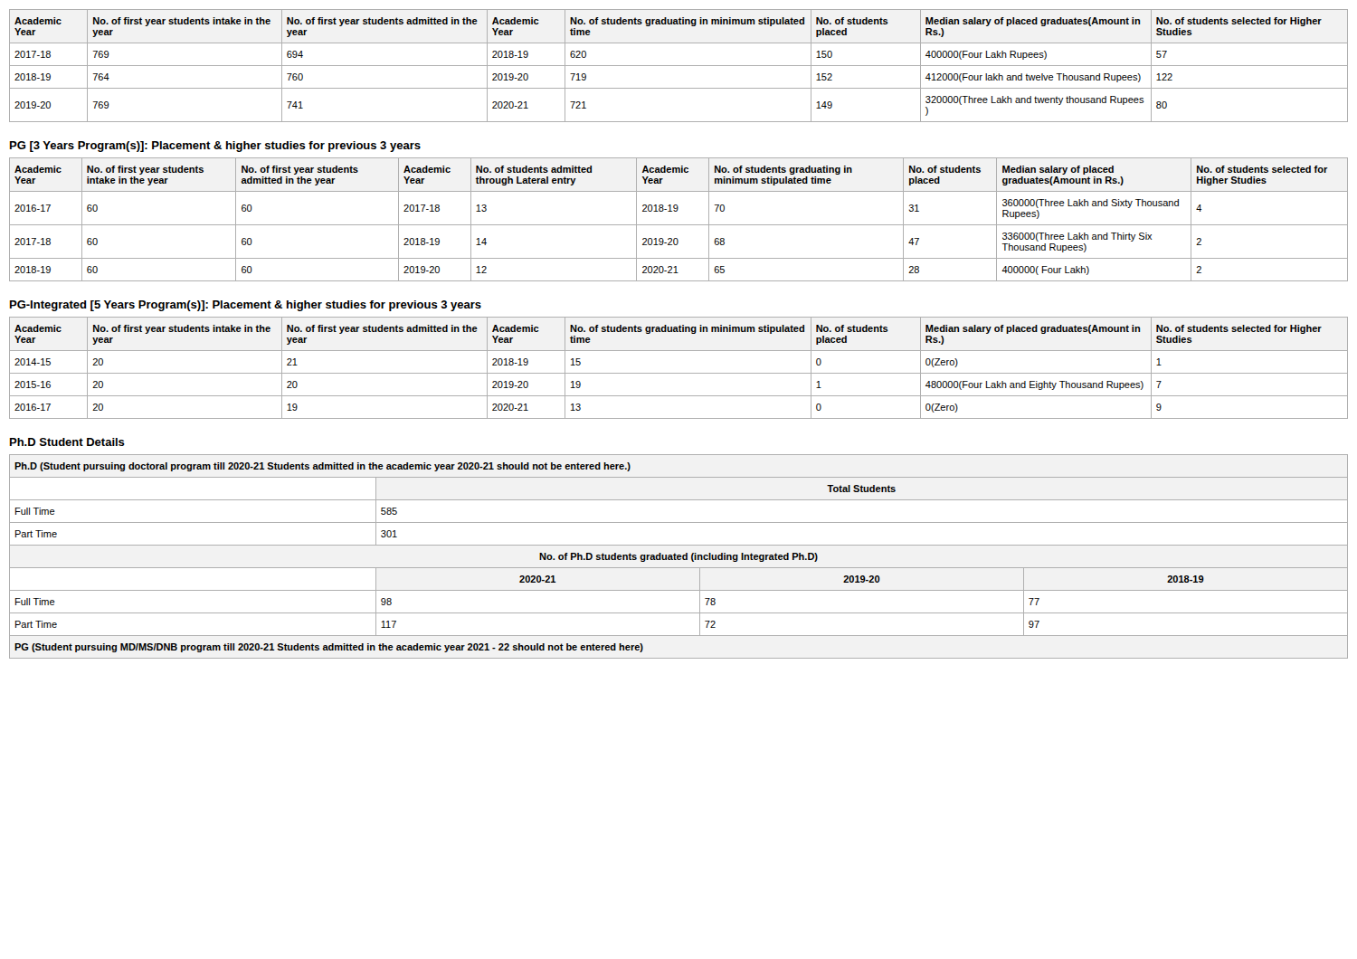| Academic Year | No. of first year students intake in the year | No. of first year students admitted in the year | Academic Year | No. of students graduating in minimum stipulated time | No. of students placed | Median salary of placed graduates(Amount in Rs.) | No. of students selected for Higher Studies |
| --- | --- | --- | --- | --- | --- | --- | --- |
| 2017-18 | 769 | 694 | 2018-19 | 620 | 150 | 400000(Four Lakh Rupees) | 57 |
| 2018-19 | 764 | 760 | 2019-20 | 719 | 152 | 412000(Four lakh and twelve Thousand Rupees) | 122 |
| 2019-20 | 769 | 741 | 2020-21 | 721 | 149 | 320000(Three Lakh and twenty thousand Rupees ) | 80 |
PG [3 Years Program(s)]: Placement & higher studies for previous 3 years
| Academic Year | No. of first year students intake in the year | No. of first year students admitted in the year | Academic Year | No. of students admitted through Lateral entry | Academic Year | No. of students graduating in minimum stipulated time | No. of students placed | Median salary of placed graduates(Amount in Rs.) | No. of students selected for Higher Studies |
| --- | --- | --- | --- | --- | --- | --- | --- | --- | --- |
| 2016-17 | 60 | 60 | 2017-18 | 13 | 2018-19 | 70 | 31 | 360000(Three Lakh and Sixty Thousand Rupees) | 4 |
| 2017-18 | 60 | 60 | 2018-19 | 14 | 2019-20 | 68 | 47 | 336000(Three Lakh and Thirty Six Thousand Rupees) | 2 |
| 2018-19 | 60 | 60 | 2019-20 | 12 | 2020-21 | 65 | 28 | 400000( Four Lakh) | 2 |
PG-Integrated [5 Years Program(s)]: Placement & higher studies for previous 3 years
| Academic Year | No. of first year students intake in the year | No. of first year students admitted in the year | Academic Year | No. of students graduating in minimum stipulated time | No. of students placed | Median salary of placed graduates(Amount in Rs.) | No. of students selected for Higher Studies |
| --- | --- | --- | --- | --- | --- | --- | --- |
| 2014-15 | 20 | 21 | 2018-19 | 15 | 0 | 0(Zero) | 1 |
| 2015-16 | 20 | 20 | 2019-20 | 19 | 1 | 480000(Four Lakh and Eighty Thousand Rupees) | 7 |
| 2016-17 | 20 | 19 | 2020-21 | 13 | 0 | 0(Zero) | 9 |
Ph.D Student Details
| Ph.D (Student pursuing doctoral program till 2020-21 Students admitted in the academic year 2020-21 should not be entered here.) |
| --- |
| | Total Students |
| Full Time | 585 |
| Part Time | 301 |
| No. of Ph.D students graduated (including Integrated Ph.D) |
| | 2020-21 | 2019-20 | 2018-19 |
| Full Time | 98 | 78 | 77 |
| Part Time | 117 | 72 | 97 |
| PG (Student pursuing MD/MS/DNB program till 2020-21 Students admitted in the academic year 2021 - 22 should not be entered here) |